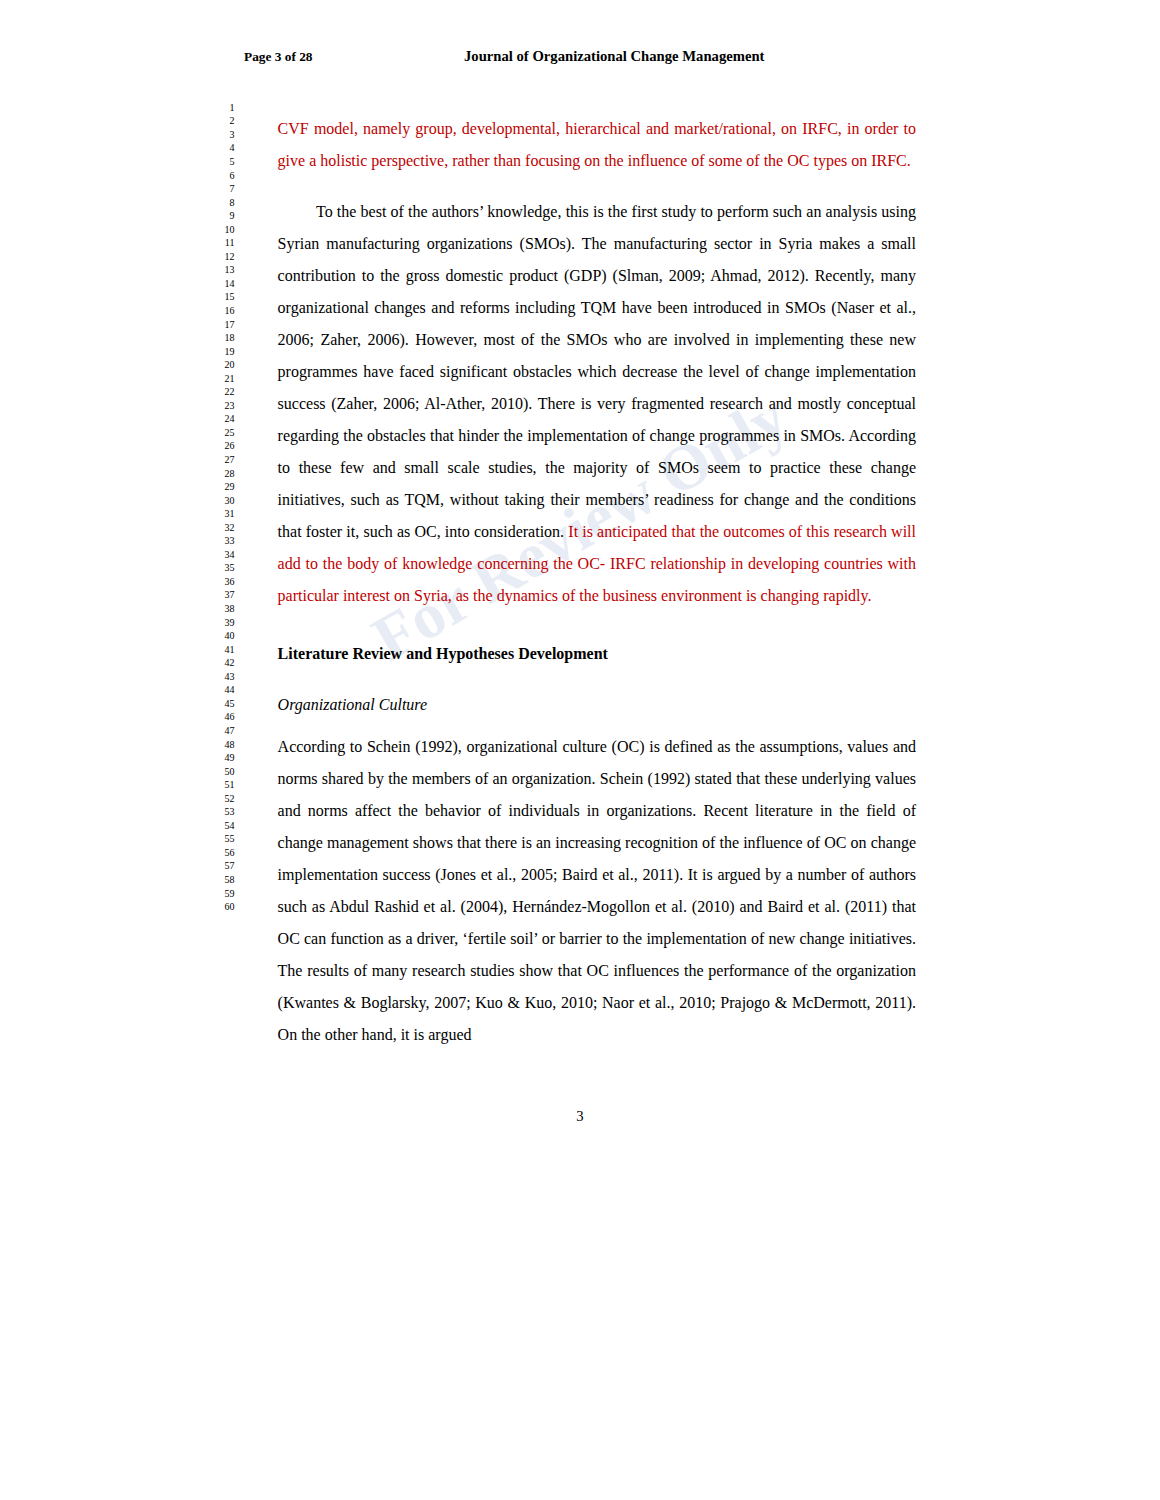Page 3 of 28 Journal of Organizational Change Management
1
2
3
4
5
6
7
8
9
10
11
12
13
14
15
16
17
18
19
20
21
22
23
24
25
26
27
28
29
30
31
32
33
34
35
36
37
38
39
40
41
42
43
44
45
46
47
48
49
50
51
52
53
54
55
56
57
58
59
60
For Review Only
CVF model, namely group, developmental, hierarchical and market/rational, on IRFC, in order to give a holistic perspective, rather than focusing on the influence of some of the OC types on IRFC.
To the best of the authors’ knowledge, this is the first study to perform such an analysis using Syrian manufacturing organizations (SMOs). The manufacturing sector in Syria makes a small contribution to the gross domestic product (GDP) (Slman, 2009; Ahmad, 2012). Recently, many organizational changes and reforms including TQM have been introduced in SMOs (Naser et al., 2006; Zaher, 2006). However, most of the SMOs who are involved in implementing these new programmes have faced significant obstacles which decrease the level of change implementation success (Zaher, 2006; Al-Ather, 2010). There is very fragmented research and mostly conceptual regarding the obstacles that hinder the implementation of change programmes in SMOs. According to these few and small scale studies, the majority of SMOs seem to practice these change initiatives, such as TQM, without taking their members’ readiness for change and the conditions that foster it, such as OC, into consideration. It is anticipated that the outcomes of this research will add to the body of knowledge concerning the OC- IRFC relationship in developing countries with particular interest on Syria, as the dynamics of the business environment is changing rapidly.
Literature Review and Hypotheses Development
Organizational Culture
According to Schein (1992), organizational culture (OC) is defined as the assumptions, values and norms shared by the members of an organization. Schein (1992) stated that these underlying values and norms affect the behavior of individuals in organizations. Recent literature in the field of change management shows that there is an increasing recognition of the influence of OC on change implementation success (Jones et al., 2005; Baird et al., 2011). It is argued by a number of authors such as Abdul Rashid et al. (2004), Hernández-Mogollon et al. (2010) and Baird et al. (2011) that OC can function as a driver, ‘fertile soil’ or barrier to the implementation of new change initiatives. The results of many research studies show that OC influences the performance of the organization (Kwantes & Boglarsky, 2007; Kuo & Kuo, 2010; Naor et al., 2010; Prajogo & McDermott, 2011). On the other hand, it is argued
3